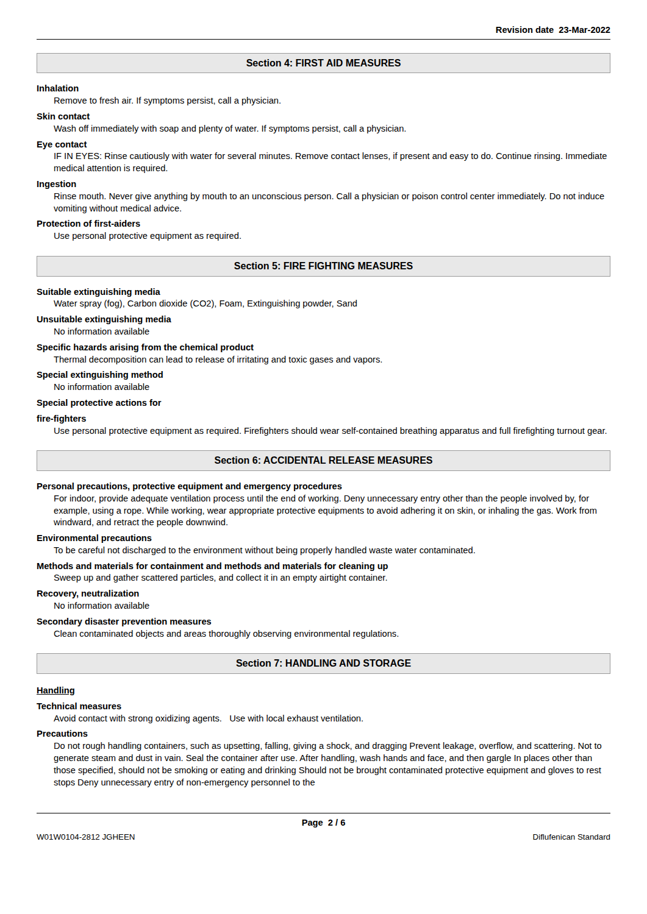Revision date 23-Mar-2022
Section 4: FIRST AID MEASURES
Inhalation
Remove to fresh air. If symptoms persist, call a physician.
Skin contact
Wash off immediately with soap and plenty of water. If symptoms persist, call a physician.
Eye contact
IF IN EYES: Rinse cautiously with water for several minutes. Remove contact lenses, if present and easy to do. Continue rinsing. Immediate medical attention is required.
Ingestion
Rinse mouth. Never give anything by mouth to an unconscious person. Call a physician or poison control center immediately. Do not induce vomiting without medical advice.
Protection of first-aiders
Use personal protective equipment as required.
Section 5: FIRE FIGHTING MEASURES
Suitable extinguishing media
Water spray (fog), Carbon dioxide (CO2), Foam, Extinguishing powder, Sand
Unsuitable extinguishing media
No information available
Specific hazards arising from the chemical product
Thermal decomposition can lead to release of irritating and toxic gases and vapors.
Special extinguishing method
No information available
Special protective actions for
fire-fighters
Use personal protective equipment as required. Firefighters should wear self-contained breathing apparatus and full firefighting turnout gear.
Section 6: ACCIDENTAL RELEASE MEASURES
Personal precautions, protective equipment and emergency procedures
For indoor, provide adequate ventilation process until the end of working. Deny unnecessary entry other than the people involved by, for example, using a rope. While working, wear appropriate protective equipments to avoid adhering it on skin, or inhaling the gas. Work from windward, and retract the people downwind.
Environmental precautions
To be careful not discharged to the environment without being properly handled waste water contaminated.
Methods and materials for containment and methods and materials for cleaning up
Sweep up and gather scattered particles, and collect it in an empty airtight container.
Recovery, neutralization
No information available
Secondary disaster prevention measures
Clean contaminated objects and areas thoroughly observing environmental regulations.
Section 7: HANDLING AND STORAGE
Handling
Technical measures
Avoid contact with strong oxidizing agents. Use with local exhaust ventilation.
Precautions
Do not rough handling containers, such as upsetting, falling, giving a shock, and dragging Prevent leakage, overflow, and scattering. Not to generate steam and dust in vain. Seal the container after use. After handling, wash hands and face, and then gargle In places other than those specified, should not be smoking or eating and drinking Should not be brought contaminated protective equipment and gloves to rest stops Deny unnecessary entry of non-emergency personnel to the
Page 2 / 6
W01W0104-2812 JGHEEN Diflufenican Standard